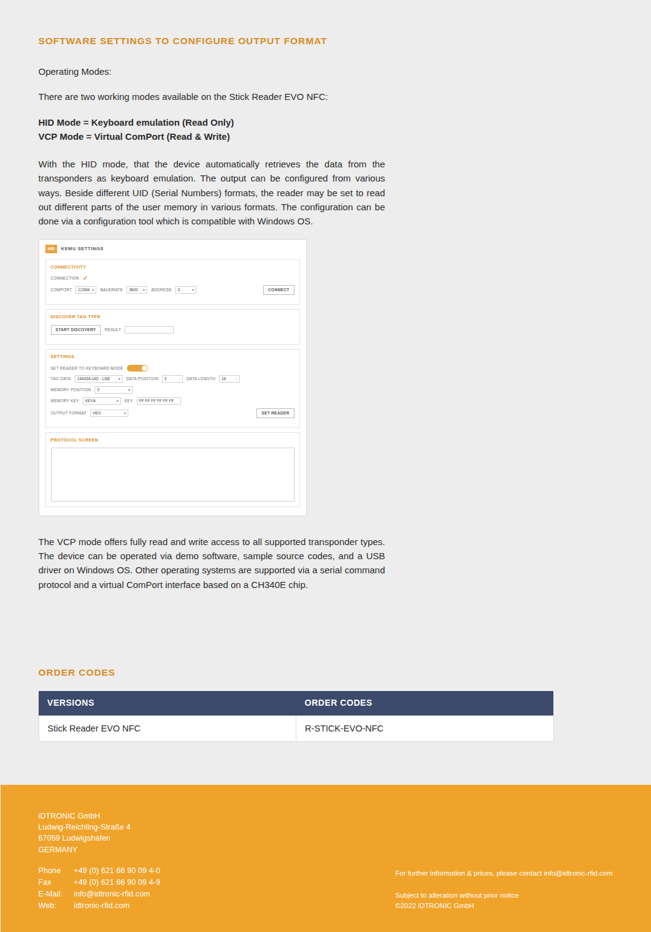Software Settings to Configure Output Format
Operating Modes:
There are two working modes available on the Stick Reader EVO NFC:
HID Mode = Keyboard emulation (Read Only) VCP Mode = Virtual ComPort (Read & Write)
With the HID mode, that the device automatically retrieves the data from the transponders as keyboard emulation. The output can be configured from various ways. Beside different UID (Serial Numbers) formats, the reader may be set to read out different parts of the user memory in various formats. The configuration can be done via a configuration tool which is compatible with Windows OS.
HID KEMU SETTINGS
CONNECTIVITY
CONNECTION ✓
COMPORT COM4 BAUDRATE 9600 ADDRESS 0 CONNECT
DISCOVER TAG TYPE
START DISCOVERY RESULT
SETTINGS
SET READER TO KEYBOARD MODE
TAG DATA 14443A UID - LSB DATA POSITION 0 DATA LENGTH 16
MEMORY POSITION 0
MEMORY KEY KEYA KEY FF FF FF FF FF FF
OUTPUT FORMAT HEX SET READER
PROTOCOL SCREEN
The VCP mode offers fully read and write access to all supported transponder types. The device can be operated via demo software, sample source codes, and a USB driver on Windows OS. Other operating systems are supported via a serial command protocol and a virtual ComPort interface based on a CH340E chip.
Order Codes
| Versions | Order Codes |
| --- | --- |
| Stick Reader EVO NFC | R-STICK-EVO-NFC |
iDTRONIC GmbH
Ludwig-Reichling-Straße 4
67059 Ludwigshafen
GERMANY
Phone+49 (0) 621 66 90 09 4-0 Fax+49 (0) 621 66 90 09 4-9 E-Mail: info@idtronic-rfid.com Web: idtronic-rfid.com
For further information & prices, please contact info@idtronic-rfid.com
Subject to alteration without prior notice
©2022 iDTRONIC GmbH